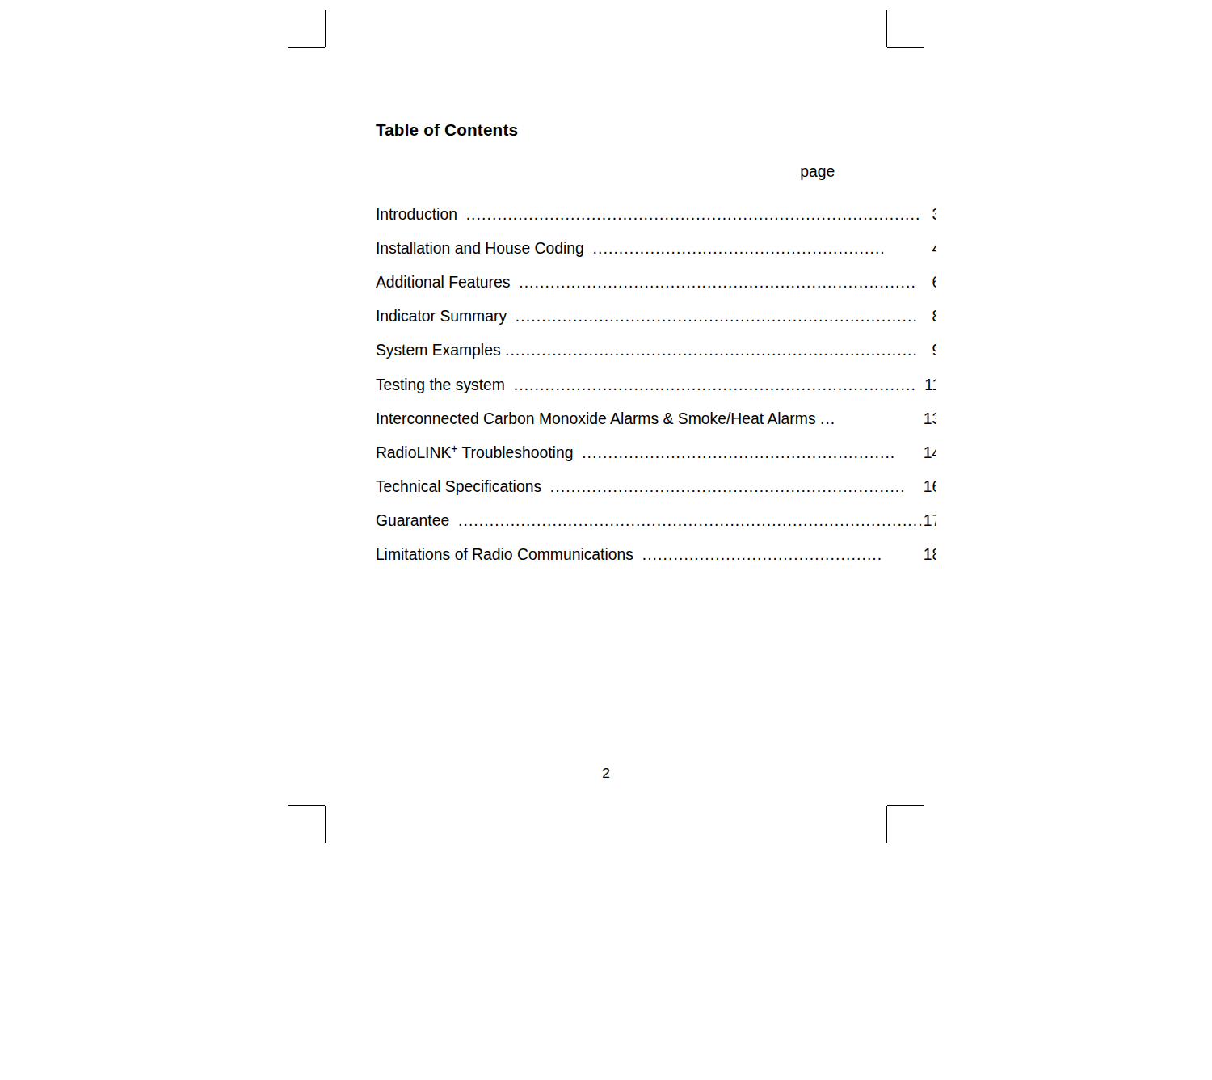Table of Contents
page
| Introduction ....................................................................................... | 3 |
| Installation and House Coding ........................................................ | 4 |
| Additional Features ............................................................................ | 6 |
| Indicator Summary ............................................................................. | 8 |
| System Examples ............................................................................... | 9 |
| Testing the system ............................................................................. | 11 |
| Interconnected Carbon Monoxide Alarms & Smoke/Heat Alarms ... | 13 |
| RadioLINK + Troubleshooting ............................................................ | 14 |
| Technical Specifications .................................................................... | 16 |
| Guarantee ......................................................................................... | 17 |
| Limitations of Radio Communications .............................................. | 18 |
2